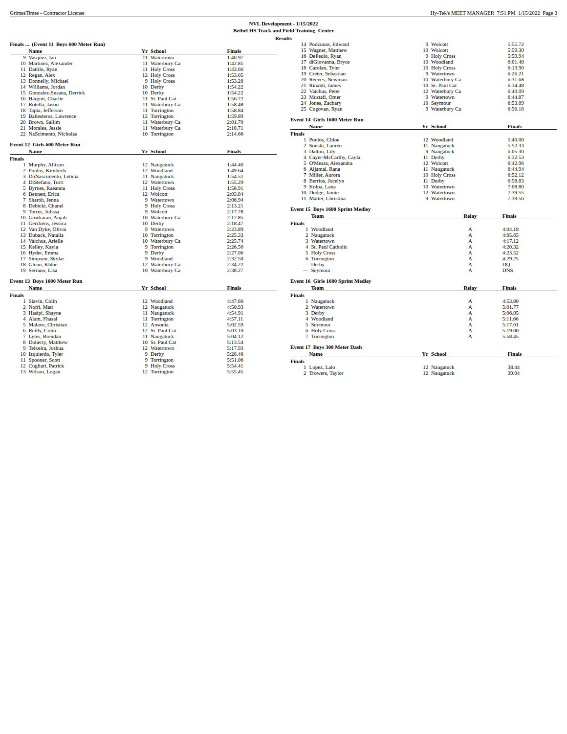GrimesTimes - Contractor License
Hy-Tek's MEET MANAGER 7:51 PM 1/15/2022 Page 3
NVL Development - 1/15/2022
Bethel HS Track and Field Training Center
Results
Finals ... (Event 11 Boys 600 Meter Run)
| | Name | Yr | School | Finals |
| --- | --- | --- | --- | --- |
| 9 | Vasquez, Ian | 11 | Watertown | 1:40.97 |
| 10 | Martinez, Alexander | 11 | Waterbury Ca | 1:42.85 |
| 11 | Dattilo, Ryan | 11 | Holy Cross | 1:43.66 |
| 12 | Regan, Alex | 12 | Holy Cross | 1:53.05 |
| 13 | Donnelly, Michael | 9 | Holy Cross | 1:53.28 |
| 14 | Williams, Jordan | 10 | Derby | 1:54.22 |
| 15 | Gonzalez-Susana, Derrick | 10 | Derby | 1:54.22 |
| 16 | Hargott, Charlie | 11 | St. Paul Cat | 1:56.72 |
| 17 | Rotella, Jason | 11 | Waterbury Ca | 1:58.48 |
| 18 | Tapia, Jefferson | 11 | Torrington | 1:58.84 |
| 19 | Ballesteros, Lawrence | 12 | Torrington | 1:59.89 |
| 20 | Brown, Saliim | 11 | Waterbury Ca | 2:01.70 |
| 21 | Morales, Jessie | 11 | Waterbury Ca | 2:10.71 |
| 22 | NaScimento, Nicholas | 10 | Torrington | 2:14.66 |
Event 12 Girls 600 Meter Run
| | Name | Yr | School | Finals |
| --- | --- | --- | --- | --- |
| Finals |
| 1 | Murphy, Allison | 12 | Naugatuck | 1:44.40 |
| 2 | Poulos, Kimberly | 12 | Woodland | 1:49.64 |
| 3 | DoNascimento, Leticia | 11 | Naugatuck | 1:54.51 |
| 4 | DiStefano, Torri | 12 | Watertown | 1:55.29 |
| 5 | Byrnes, Raeanna | 11 | Holy Cross | 1:58.91 |
| 6 | Bennett, Erica | 12 | Wolcott | 2:03.84 |
| 7 | Sharoh, Jenna | 9 | Watertown | 2:06.94 |
| 8 | Debicki, Chanel | 9 | Holy Cross | 2:13.21 |
| 9 | Torres, Julissa | 9 | Wolcott | 2:17.78 |
| 10 | Gowkaran, Anjali | 10 | Waterbury Ca | 2:17.85 |
| 11 | Gerckens, Jessica | 10 | Derby | 2:18.47 |
| 12 | Van Dyke, Olivia | 9 | Watertown | 2:23.89 |
| 13 | Duback, Natalia | 10 | Torrington | 2:25.33 |
| 14 | Vaichus, Arielle | 10 | Waterbury Ca | 2:25.74 |
| 15 | Kelley, Kayla | 9 | Torrington | 2:26.50 |
| 16 | Hyder, Emma | 9 | Derby | 2:27.06 |
| 17 | Simpson, Skylar | 9 | Woodland | 2:32.50 |
| 18 | Glenn, Khloe | 12 | Waterbury Ca | 2:34.22 |
| 19 | Serrano, Lisa | 10 | Waterbury Ca | 2:38.27 |
Event 13 Boys 1600 Meter Run
| | Name | Yr | School | Finals |
| --- | --- | --- | --- | --- |
| Finals |
| 1 | Slavin, Colin | 12 | Woodland | 4:47.60 |
| 2 | Nofri, Matt | 12 | Naugatuck | 4:50.93 |
| 3 | Hasipi, Shayne | 11 | Naugatuck | 4:54.91 |
| 4 | Alam, Fhasal | 11 | Torrington | 4:57.11 |
| 5 | Malave, Christian | 12 | Ansonia | 5:02.59 |
| 6 | Reilly, Colin | 12 | St. Paul Cat | 5:03.10 |
| 7 | Lyles, Brendan | 11 | Naugatuck | 5:04.12 |
| 8 | Doherty, Matthew | 10 | St. Paul Cat | 5:13.54 |
| 9 | Teixeira, Joshua | 12 | Watertown | 5:17.93 |
| 10 | Izquierdo, Tyler | 9 | Derby | 5:28.46 |
| 11 | Spooner, Scott | 9 | Torrington | 5:51.06 |
| 12 | Cugliari, Patrick | 9 | Holy Cross | 5:54.41 |
| 13 | Wilson, Logan | 12 | Torrington | 5:55.45 |
| 14 | Podzunas, Edward | 9 | Wolcott | 5:55.72 |
| 15 | Wagner, Matthew | 10 | Wolcott | 5:59.30 |
| 16 | DePaulo, Ryan | 9 | Holy Cross | 5:59.94 |
| 17 | diGiovanna, Bryce | 10 | Woodland | 6:01.48 |
| 18 | Carolan, Tyler | 10 | Holy Cross | 6:13.90 |
| 19 | Creter, Sebastian | 9 | Watertown | 6:26.21 |
| 20 | Reeves, Newman | 10 | Waterbury Ca | 6:31.68 |
| 21 | Rinaldi, James | 10 | St. Paul Cat | 6:34.48 |
| 22 | Vaichus, Peter | 12 | Waterbury Ca | 6:40.09 |
| 23 | Mustafi, Omer | 9 | Watertown | 6:44.87 |
| 24 | Jones, Zachary | 10 | Seymour | 6:53.89 |
| 25 | Cogovan, Ryan | 9 | Waterbury Ca | 6:56.18 |
Event 14 Girls 1600 Meter Run
| | Name | Yr | School | Finals |
| --- | --- | --- | --- | --- |
| Finals |
| 1 | Poulos, Chloe | 12 | Woodland | 5:40.00 |
| 2 | Sonski, Lauren | 11 | Naugatuck | 5:52.33 |
| 3 | Dalton, Lily | 9 | Naugatuck | 6:05.30 |
| 4 | Cayer-McCarthy, Cayla | 11 | Derby | 6:32.53 |
| 5 | O'Meara, Alexandra | 12 | Wolcott | 6:42.96 |
| 6 | Aljamal, Rana | 11 | Naugatuck | 6:44.94 |
| 7 | Miller, Aurora | 10 | Holy Cross | 6:52.12 |
| 8 | Berrios, Jocelyn | 11 | Derby | 6:58.83 |
| 9 | Kolpa, Lana | 10 | Watertown | 7:08.80 |
| 10 | Dodge, Jamie | 12 | Watertown | 7:39.55 |
| 11 | Mattei, Christina | 9 | Watertown | 7:39.56 |
Event 15 Boys 1600 Sprint Medley
| | Team | Relay | Finals |
| --- | --- | --- | --- |
| Finals |
| 1 | Woodland | A | 4:04.18 |
| 2 | Naugatuck | A | 4:05.65 |
| 3 | Watertown | A | 4:17.12 |
| 4 | St. Paul Catholic | A | 4:20.32 |
| 5 | Holy Cross | A | 4:23.52 |
| 6 | Torrington | A | 4:29.25 |
| --- | Derby | A | DQ |
| --- | Seymour | A | DNS |
Event 16 Girls 1600 Sprint Medley
| | Team | Relay | Finals |
| --- | --- | --- | --- |
| Finals |
| 1 | Naugatuck | A | 4:53.80 |
| 2 | Watertown | A | 5:01.77 |
| 3 | Derby | A | 5:06.85 |
| 4 | Woodland | A | 5:11.66 |
| 5 | Seymour | A | 5:17.61 |
| 6 | Holy Cross | A | 5:19.00 |
| 7 | Torrington | A | 5:58.45 |
Event 17 Boys 300 Meter Dash
| | Name | Yr | School | Finals |
| --- | --- | --- | --- | --- |
| Finals |
| 1 | Lopez, Lalo | 12 | Naugatuck | 38.44 |
| 2 | Trowers, Taylor | 12 | Naugatuck | 39.04 |